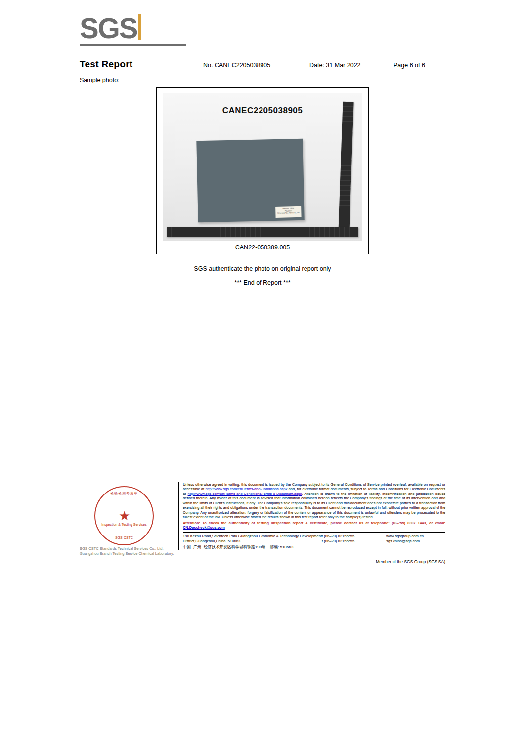SGS
Test Report
No. CANEC2205038905
Date: 31 Mar 2022
Page 6 of 6
Sample photo:
CANEC2205038905
Material: 100%
Polyester
Hebeisha Tex. Fiber Co., Ltd
CAN22-050389.005
SGS authenticate the photo on original report only
*** End of Report ***
检验检测专用章
★
Inspection & Testing Services
SGS-CSTC
SGS-CSTC Standards Technical Services Co., Ltd.
Guangzhou Branch Testing Service Chemical Laboratory.
Unless otherwise agreed in writing, this document is issued by the Company subject to its General Conditions of Service printed overleaf, available on request or accessible at http://www.sgs.com/en/Terms-and-Conditions.aspx and, for electronic format documents, subject to Terms and Conditions for Electronic Documents at http://www.sgs.com/en/Terms-and-Conditions/Terms-e-Document.aspx. Attention is drawn to the limitation of liability, indemnification and jurisdiction issues defined therein. Any holder of this document is advised that information contained hereon reflects the Company's findings at the time of its intervention only and within the limits of Client's instructions, if any. The Company's sole responsibility is to its Client and this document does not exonerate parties to a transaction from exercising all their rights and obligations under the transaction documents. This document cannot be reproduced except in full, without prior written approval of the Company. Any unauthorized alteration, forgery or falsification of the content or appearance of this document is unlawful and offenders may be prosecuted to the fullest extent of the law. Unless otherwise stated the results shown in this test report refer only to the sample(s) tested .
Attention: To check the authenticity of testing /inspection report & certificate, please contact us at telephone: (86-755) 8307 1443, or email: CN.Doccheck@sgs.com
198 Kezhu Road,Scientech Park Guangzhou Economic & Technology Development District,Guangzhou,China 510663
中国 ·广州 ·经济技术开发区科学城科珠路198号 邮编: 510663
t (86–20) 82155555
t (86–20) 82155555
www.sgsgroup.com.cn
sgs.china@sgs.com
Member of the SGS Group (SGS SA)